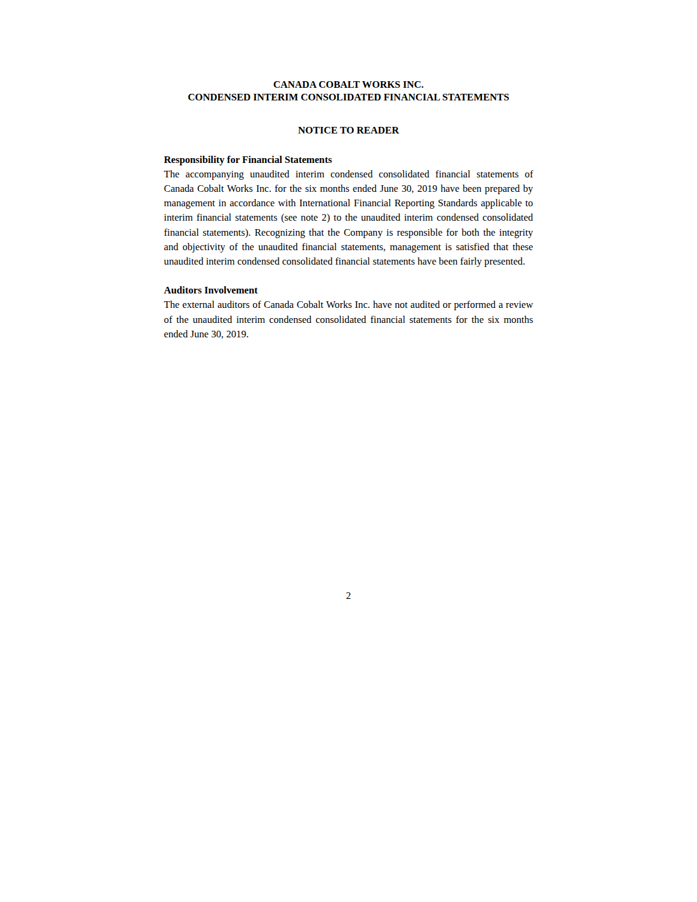CANADA COBALT WORKS INC. CONDENSED INTERIM CONSOLIDATED FINANCIAL STATEMENTS
NOTICE TO READER
Responsibility for Financial Statements
The accompanying unaudited interim condensed consolidated financial statements of Canada Cobalt Works Inc. for the six months ended June 30, 2019 have been prepared by management in accordance with International Financial Reporting Standards applicable to interim financial statements (see note 2) to the unaudited interim condensed consolidated financial statements). Recognizing that the Company is responsible for both the integrity and objectivity of the unaudited financial statements, management is satisfied that these unaudited interim condensed consolidated financial statements have been fairly presented.
Auditors Involvement
The external auditors of Canada Cobalt Works Inc. have not audited or performed a review of the unaudited interim condensed consolidated financial statements for the six months ended June 30, 2019.
2